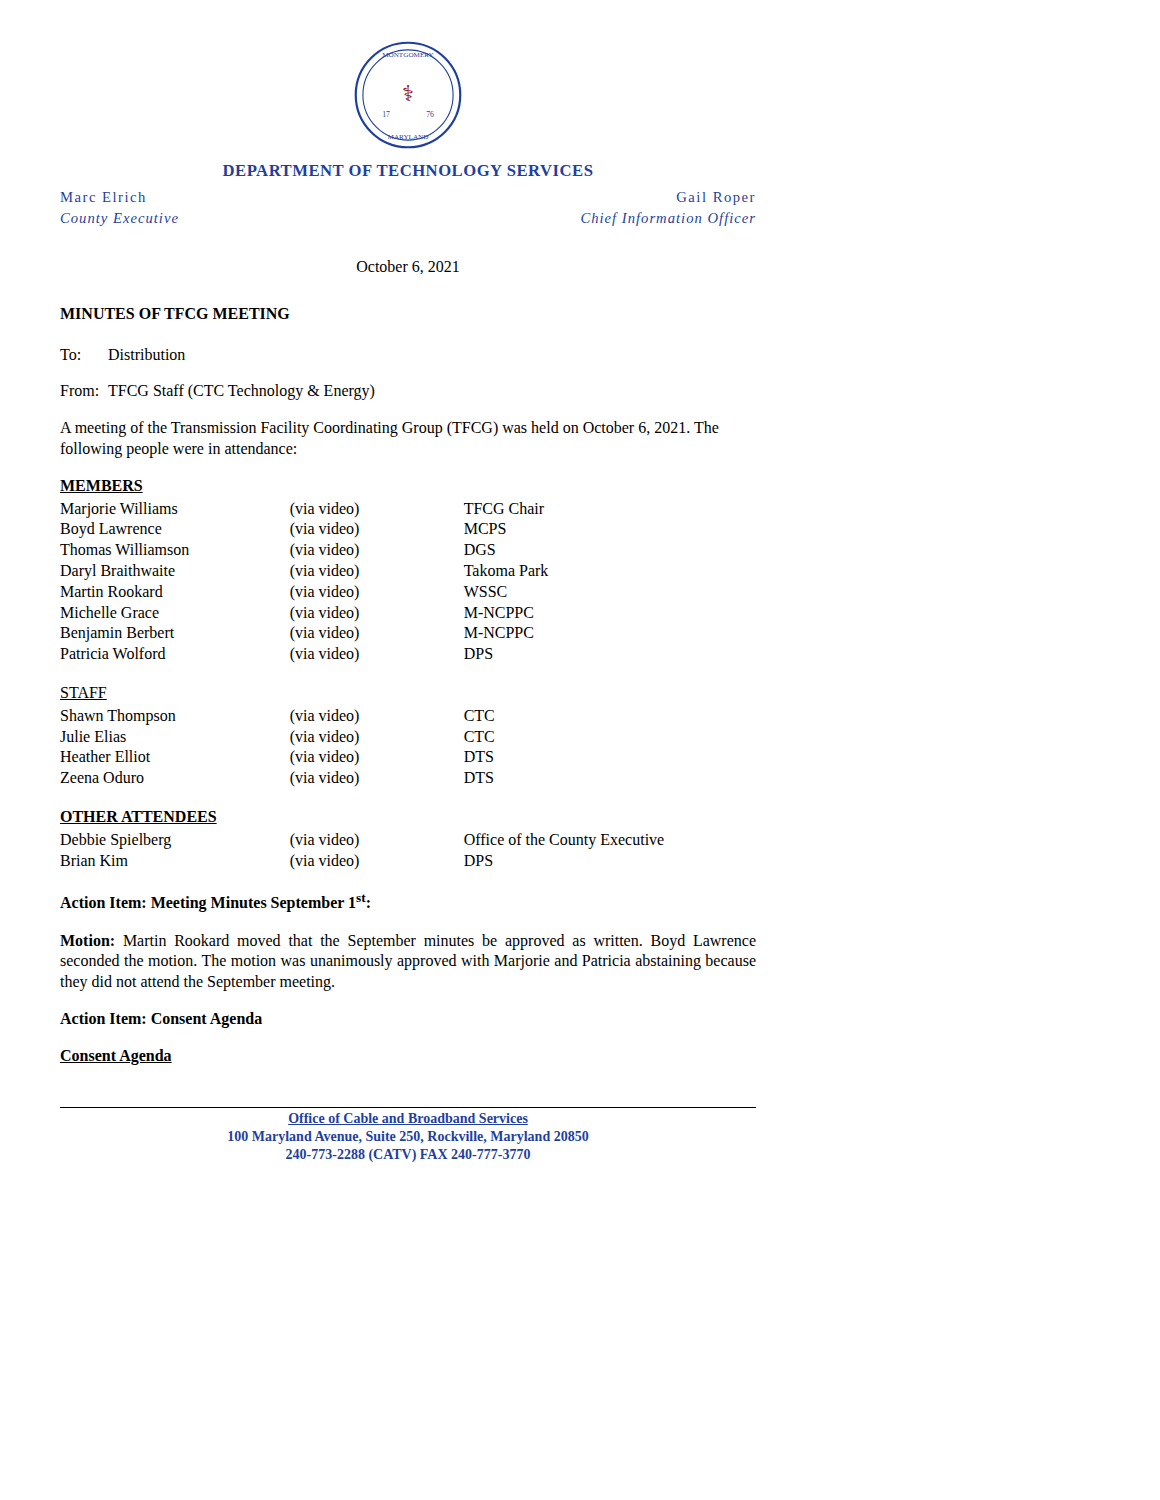DEPARTMENT OF TECHNOLOGY SERVICES
| Marc Elrich | Gail Roper |
| County Executive | Chief Information Officer |
October 6, 2021
MINUTES OF TFCG MEETING
To: Distribution
From: TFCG Staff (CTC Technology & Energy)
A meeting of the Transmission Facility Coordinating Group (TFCG) was held on October 6, 2021. The following people were in attendance:
MEMBERS
| Marjorie Williams | (via video) | TFCG Chair |
| Boyd Lawrence | (via video) | MCPS |
| Thomas Williamson | (via video) | DGS |
| Daryl Braithwaite | (via video) | Takoma Park |
| Martin Rookard | (via video) | WSSC |
| Michelle Grace | (via video) | M-NCPPC |
| Benjamin Berbert | (via video) | M-NCPPC |
| Patricia Wolford | (via video) | DPS |
STAFF
| Shawn Thompson | (via video) | CTC |
| Julie Elias | (via video) | CTC |
| Heather Elliot | (via video) | DTS |
| Zeena Oduro | (via video) | DTS |
OTHER ATTENDEES
| Debbie Spielberg | (via video) | Office of the County Executive |
| Brian Kim | (via video) | DPS |
Action Item: Meeting Minutes September 1st:
Motion: Martin Rookard moved that the September minutes be approved as written. Boyd Lawrence seconded the motion. The motion was unanimously approved with Marjorie and Patricia abstaining because they did not attend the September meeting.
Action Item: Consent Agenda
Consent Agenda
Office of Cable and Broadband Services
100 Maryland Avenue, Suite 250, Rockville, Maryland 20850
240-773-2288 (CATV) FAX 240-777-3770